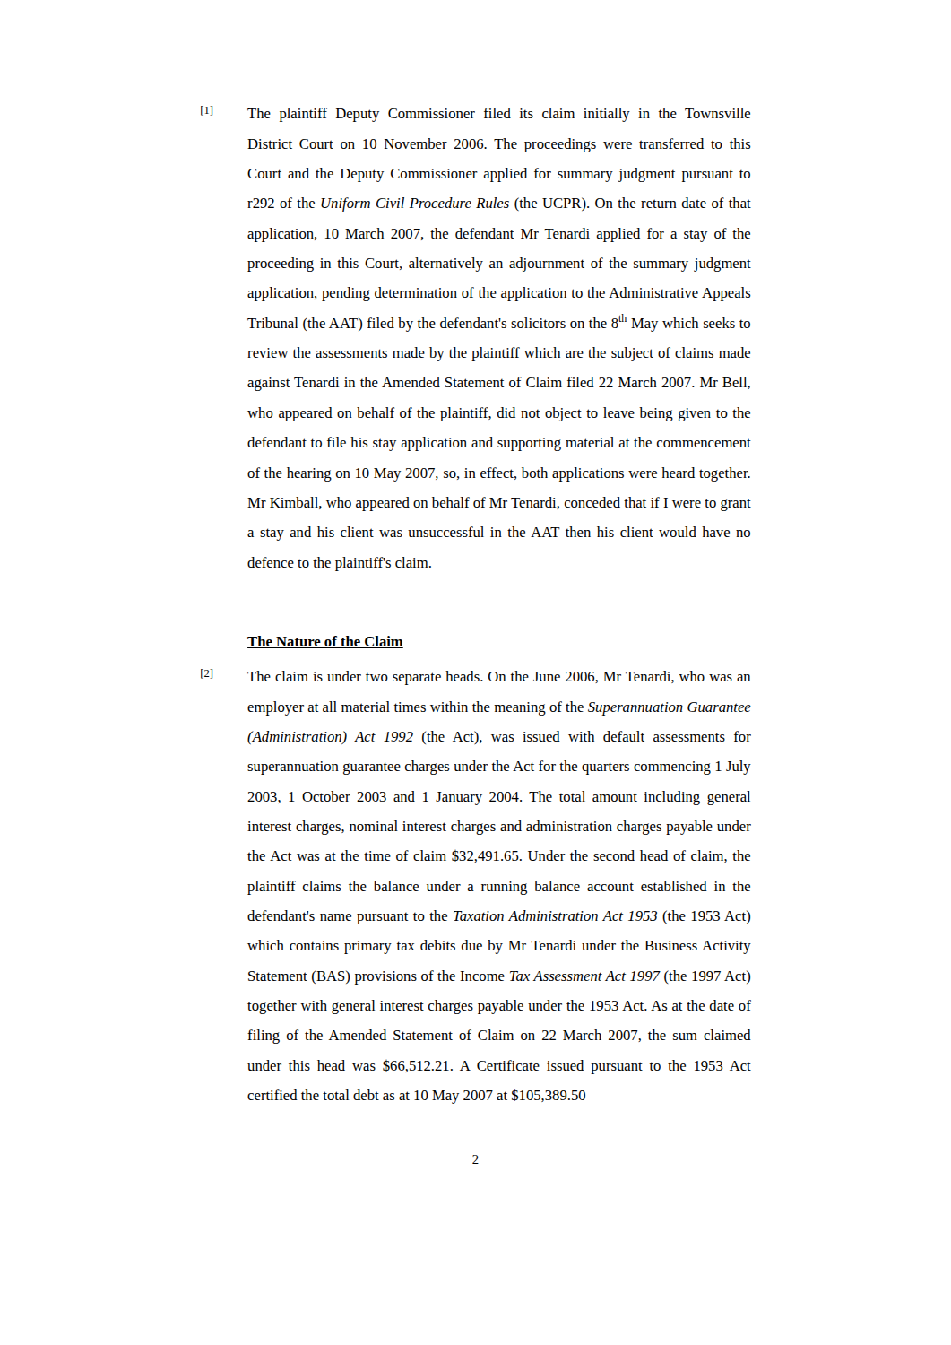[1]
The plaintiff Deputy Commissioner filed its claim initially in the Townsville District Court on 10 November 2006. The proceedings were transferred to this Court and the Deputy Commissioner applied for summary judgment pursuant to r292 of the Uniform Civil Procedure Rules (the UCPR). On the return date of that application, 10 March 2007, the defendant Mr Tenardi applied for a stay of the proceeding in this Court, alternatively an adjournment of the summary judgment application, pending determination of the application to the Administrative Appeals Tribunal (the AAT) filed by the defendant's solicitors on the 8th May which seeks to review the assessments made by the plaintiff which are the subject of claims made against Tenardi in the Amended Statement of Claim filed 22 March 2007. Mr Bell, who appeared on behalf of the plaintiff, did not object to leave being given to the defendant to file his stay application and supporting material at the commencement of the hearing on 10 May 2007, so, in effect, both applications were heard together. Mr Kimball, who appeared on behalf of Mr Tenardi, conceded that if I were to grant a stay and his client was unsuccessful in the AAT then his client would have no defence to the plaintiff's claim.
The Nature of the Claim
[2]
The claim is under two separate heads. On the June 2006, Mr Tenardi, who was an employer at all material times within the meaning of the Superannuation Guarantee (Administration) Act 1992 (the Act), was issued with default assessments for superannuation guarantee charges under the Act for the quarters commencing 1 July 2003, 1 October 2003 and 1 January 2004. The total amount including general interest charges, nominal interest charges and administration charges payable under the Act was at the time of claim $32,491.65. Under the second head of claim, the plaintiff claims the balance under a running balance account established in the defendant's name pursuant to the Taxation Administration Act 1953 (the 1953 Act) which contains primary tax debits due by Mr Tenardi under the Business Activity Statement (BAS) provisions of the Income Tax Assessment Act 1997 (the 1997 Act) together with general interest charges payable under the 1953 Act. As at the date of filing of the Amended Statement of Claim on 22 March 2007, the sum claimed under this head was $66,512.21. A Certificate issued pursuant to the 1953 Act certified the total debt as at 10 May 2007 at $105,389.50
2